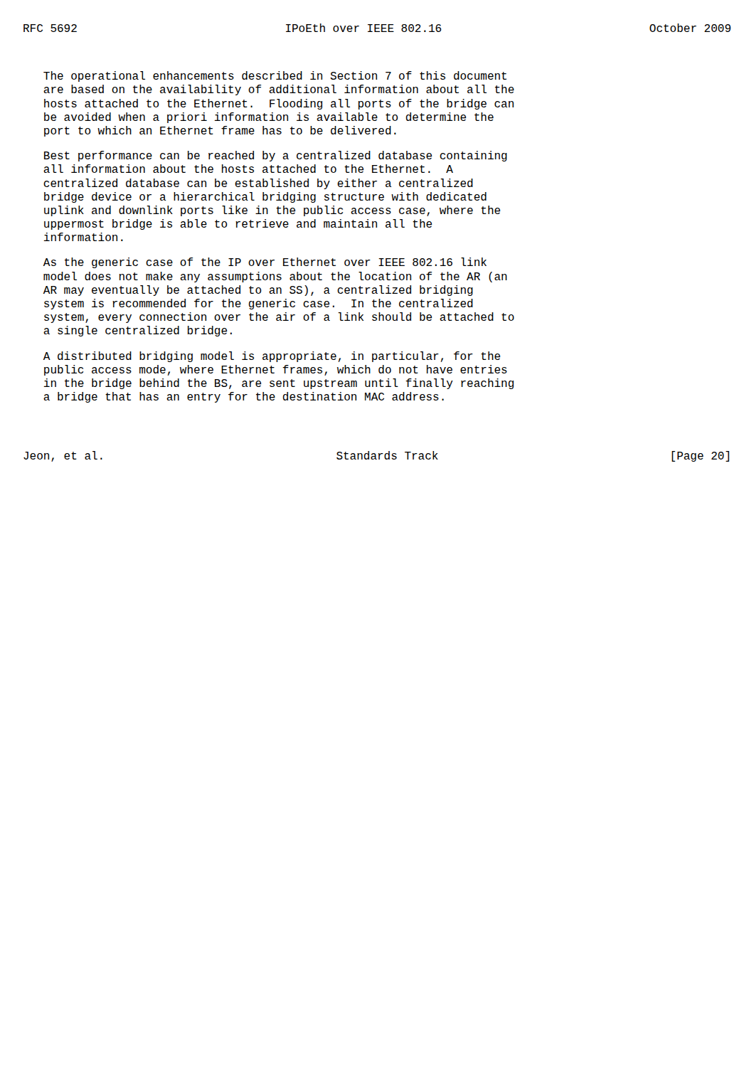RFC 5692 IPoEth over IEEE 802.16 October 2009
The operational enhancements described in Section 7 of this document are based on the availability of additional information about all the hosts attached to the Ethernet. Flooding all ports of the bridge can be avoided when a priori information is available to determine the port to which an Ethernet frame has to be delivered.
Best performance can be reached by a centralized database containing all information about the hosts attached to the Ethernet. A centralized database can be established by either a centralized bridge device or a hierarchical bridging structure with dedicated uplink and downlink ports like in the public access case, where the uppermost bridge is able to retrieve and maintain all the information.
As the generic case of the IP over Ethernet over IEEE 802.16 link model does not make any assumptions about the location of the AR (an AR may eventually be attached to an SS), a centralized bridging system is recommended for the generic case. In the centralized system, every connection over the air of a link should be attached to a single centralized bridge.
A distributed bridging model is appropriate, in particular, for the public access mode, where Ethernet frames, which do not have entries in the bridge behind the BS, are sent upstream until finally reaching a bridge that has an entry for the destination MAC address.
Jeon, et al. Standards Track [Page 20]